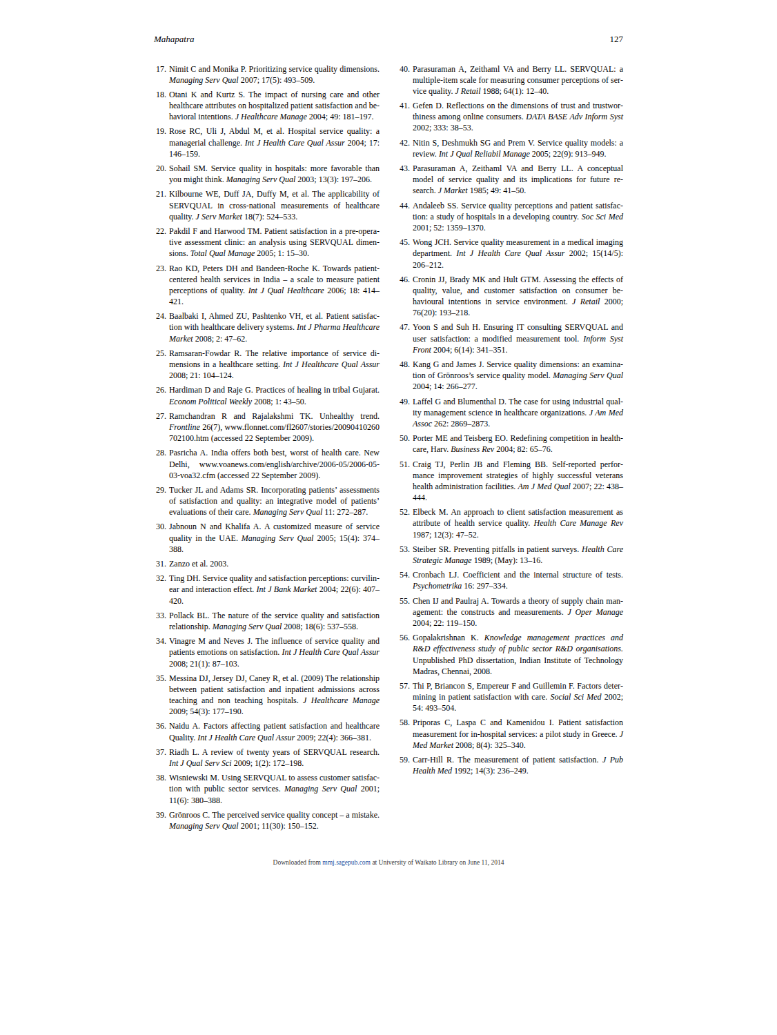Mahapatra 127
17 Nimit C and Monika P. Prioritizing service quality dimensions. Managing Serv Qual 2007; 17(5): 493–509.
18 Otani K and Kurtz S. The impact of nursing care and other healthcare attributes on hospitalized patient satisfaction and behavioral intentions. J Healthcare Manage 2004; 49: 181–197.
19 Rose RC, Uli J, Abdul M, et al. Hospital service quality: a managerial challenge. Int J Health Care Qual Assur 2004; 17: 146–159.
20 Sohail SM. Service quality in hospitals: more favorable than you might think. Managing Serv Qual 2003; 13(3): 197–206.
21 Kilbourne WE, Duff JA, Duffy M, et al. The applicability of SERVQUAL in cross-national measurements of healthcare quality. J Serv Market 18(7): 524–533.
22 Pakdil F and Harwood TM. Patient satisfaction in a pre-operative assessment clinic: an analysis using SERVQUAL dimensions. Total Qual Manage 2005; 1: 15–30.
23 Rao KD, Peters DH and Bandeen-Roche K. Towards patient-centered health services in India – a scale to measure patient perceptions of quality. Int J Qual Healthcare 2006; 18: 414–421.
24 Baalbaki I, Ahmed ZU, Pashtenko VH, et al. Patient satisfaction with healthcare delivery systems. Int J Pharma Healthcare Market 2008; 2: 47–62.
25 Ramsaran-Fowdar R. The relative importance of service dimensions in a healthcare setting. Int J Healthcare Qual Assur 2008; 21: 104–124.
26 Hardiman D and Raje G. Practices of healing in tribal Gujarat. Econom Political Weekly 2008; 1: 43–50.
27 Ramchandran R and Rajalakshmi TK. Unhealthy trend. Frontline 26(7), www.flonnet.com/fl2607/stories/20090410260 702100.htm (accessed 22 September 2009).
28 Pasricha A. India offers both best, worst of health care. New Delhi, www.voanews.com/english/archive/2006-05/2006-05-03-voa32.cfm (accessed 22 September 2009).
29 Tucker JL and Adams SR. Incorporating patients’ assessments of satisfaction and quality: an integrative model of patients’ evaluations of their care. Managing Serv Qual 11: 272–287.
30 Jabnoun N and Khalifa A. A customized measure of service quality in the UAE. Managing Serv Qual 2005; 15(4): 374–388.
31 Zanzo et al. 2003.
32 Ting DH. Service quality and satisfaction perceptions: curvilinear and interaction effect. Int J Bank Market 2004; 22(6): 407–420.
33 Pollack BL. The nature of the service quality and satisfaction relationship. Managing Serv Qual 2008; 18(6): 537–558.
34 Vinagre M and Neves J. The influence of service quality and patients emotions on satisfaction. Int J Health Care Qual Assur 2008; 21(1): 87–103.
35 Messina DJ, Jersey DJ, Caney R, et al. (2009) The relationship between patient satisfaction and inpatient admissions across teaching and non teaching hospitals. J Healthcare Manage 2009; 54(3): 177–190.
36 Naidu A. Factors affecting patient satisfaction and healthcare Quality. Int J Health Care Qual Assur 2009; 22(4): 366–381.
37 Riadh L. A review of twenty years of SERVQUAL research. Int J Qual Serv Sci 2009; 1(2): 172–198.
38 Wisniewski M. Using SERVQUAL to assess customer satisfaction with public sector services. Managing Serv Qual 2001; 11(6): 380–388.
39 Grönroos C. The perceived service quality concept – a mistake. Managing Serv Qual 2001; 11(30): 150–152.
40 Parasuraman A, Zeithaml VA and Berry LL. SERVQUAL: a multiple-item scale for measuring consumer perceptions of service quality. J Retail 1988; 64(1): 12–40.
41 Gefen D. Reflections on the dimensions of trust and trustworthiness among online consumers. DATA BASE Adv Inform Syst 2002; 333: 38–53.
42 Nitin S, Deshmukh SG and Prem V. Service quality models: a review. Int J Qual Reliabil Manage 2005; 22(9): 913–949.
43 Parasuraman A, Zeithaml VA and Berry LL. A conceptual model of service quality and its implications for future research. J Market 1985; 49: 41–50.
44 Andaleeb SS. Service quality perceptions and patient satisfaction: a study of hospitals in a developing country. Soc Sci Med 2001; 52: 1359–1370.
45 Wong JCH. Service quality measurement in a medical imaging department. Int J Health Care Qual Assur 2002; 15(14/5): 206–212.
46 Cronin JJ, Brady MK and Hult GTM. Assessing the effects of quality, value, and customer satisfaction on consumer behavioural intentions in service environment. J Retail 2000; 76(20): 193–218.
47 Yoon S and Suh H. Ensuring IT consulting SERVQUAL and user satisfaction: a modified measurement tool. Inform Syst Front 2004; 6(14): 341–351.
48 Kang G and James J. Service quality dimensions: an examination of Grönroos’s service quality model. Managing Serv Qual 2004; 14: 266–277.
49 Laffel G and Blumenthal D. The case for using industrial quality management science in healthcare organizations. J Am Med Assoc 262: 2869–2873.
50 Porter ME and Teisberg EO. Redefining competition in healthcare, Harv. Business Rev 2004; 82: 65–76.
51 Craig TJ, Perlin JB and Fleming BB. Self-reported performance improvement strategies of highly successful veterans health administration facilities. Am J Med Qual 2007; 22: 438–444.
52 Elbeck M. An approach to client satisfaction measurement as attribute of health service quality. Health Care Manage Rev 1987; 12(3): 47–52.
53 Steiber SR. Preventing pitfalls in patient surveys. Health Care Strategic Manage 1989; (May): 13–16.
54 Cronbach LJ. Coefficient and the internal structure of tests. Psychometrika 16: 297–334.
55 Chen IJ and Paulraj A. Towards a theory of supply chain management: the constructs and measurements. J Oper Manage 2004; 22: 119–150.
56 Gopalakrishnan K. Knowledge management practices and R&D effectiveness study of public sector R&D organisations. Unpublished PhD dissertation, Indian Institute of Technology Madras, Chennai, 2008.
57 Thi P, Briancon S, Empereur F and Guillemin F. Factors determining in patient satisfaction with care. Social Sci Med 2002; 54: 493–504.
58 Priporas C, Laspa C and Kamenidou I. Patient satisfaction measurement for in-hospital services: a pilot study in Greece. J Med Market 2008; 8(4): 325–340.
59 Carr-Hill R. The measurement of patient satisfaction. J Pub Health Med 1992; 14(3): 236–249.
Downloaded from mmj.sagepub.com at University of Waikato Library on June 11, 2014